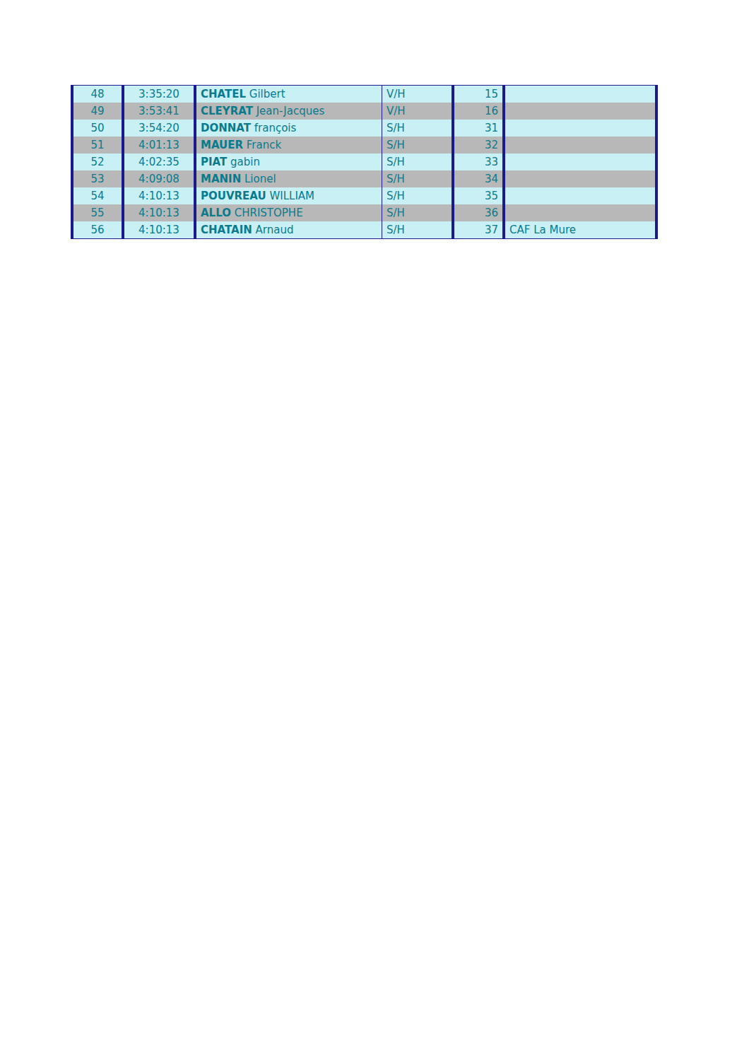| 48 | 3:35:20 | CHATEL Gilbert | V/H | 15 | |
| 49 | 3:53:41 | CLEYRAT Jean-Jacques | V/H | 16 | |
| 50 | 3:54:20 | DONNAT françois | S/H | 31 | |
| 51 | 4:01:13 | MAUER Franck | S/H | 32 | |
| 52 | 4:02:35 | PIAT gabin | S/H | 33 | |
| 53 | 4:09:08 | MANIN Lionel | S/H | 34 | |
| 54 | 4:10:13 | POUVREAU WILLIAM | S/H | 35 | |
| 55 | 4:10:13 | ALLO CHRISTOPHE | S/H | 36 | |
| 56 | 4:10:13 | CHATAIN Arnaud | S/H | 37 | CAF La Mure |